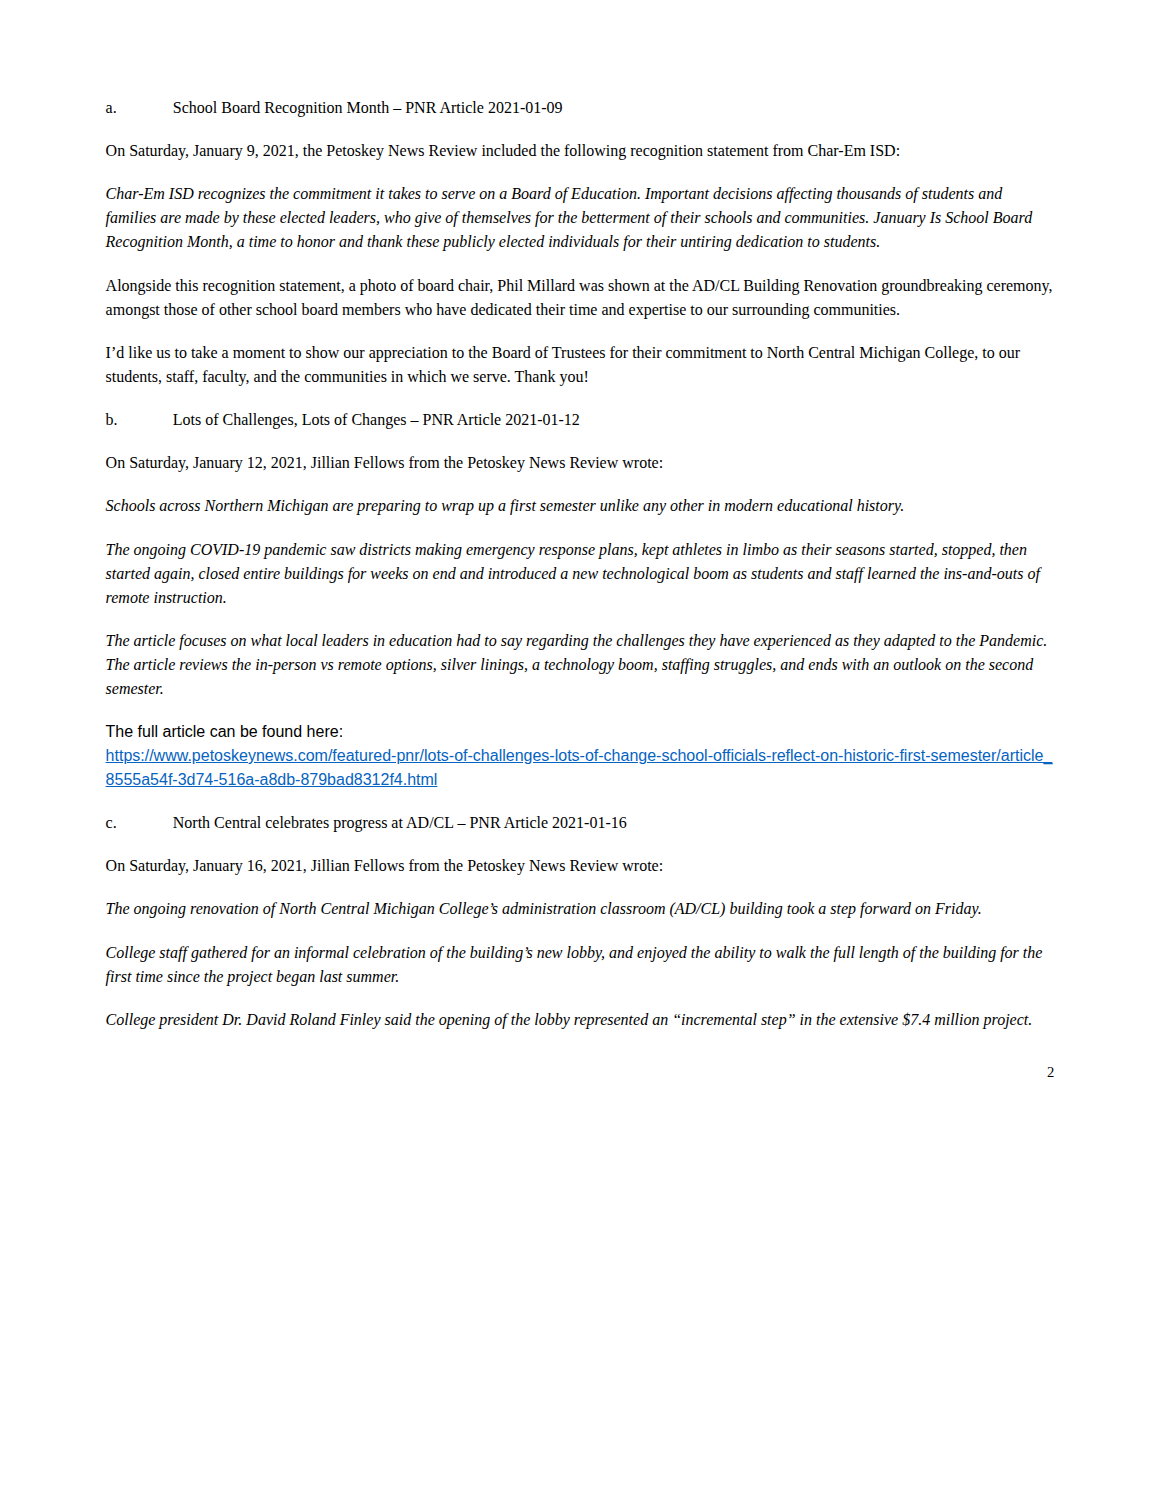a. School Board Recognition Month – PNR Article 2021-01-09
On Saturday, January 9, 2021, the Petoskey News Review included the following recognition statement from Char-Em ISD:
Char-Em ISD recognizes the commitment it takes to serve on a Board of Education. Important decisions affecting thousands of students and families are made by these elected leaders, who give of themselves for the betterment of their schools and communities. January Is School Board Recognition Month, a time to honor and thank these publicly elected individuals for their untiring dedication to students.
Alongside this recognition statement, a photo of board chair, Phil Millard was shown at the AD/CL Building Renovation groundbreaking ceremony, amongst those of other school board members who have dedicated their time and expertise to our surrounding communities.
I’d like us to take a moment to show our appreciation to the Board of Trustees for their commitment to North Central Michigan College, to our students, staff, faculty, and the communities in which we serve. Thank you!
b. Lots of Challenges, Lots of Changes – PNR Article 2021-01-12
On Saturday, January 12, 2021, Jillian Fellows from the Petoskey News Review wrote:
Schools across Northern Michigan are preparing to wrap up a first semester unlike any other in modern educational history.
The ongoing COVID-19 pandemic saw districts making emergency response plans, kept athletes in limbo as their seasons started, stopped, then started again, closed entire buildings for weeks on end and introduced a new technological boom as students and staff learned the ins-and-outs of remote instruction.
The article focuses on what local leaders in education had to say regarding the challenges they have experienced as they adapted to the Pandemic. The article reviews the in-person vs remote options, silver linings, a technology boom, staffing struggles, and ends with an outlook on the second semester.
The full article can be found here:
https://www.petoskeynews.com/featured-pnr/lots-of-challenges-lots-of-change-school-officials-reflect-on-historic-first-semester/article_8555a54f-3d74-516a-a8db-879bad8312f4.html
c. North Central celebrates progress at AD/CL – PNR Article 2021-01-16
On Saturday, January 16, 2021, Jillian Fellows from the Petoskey News Review wrote:
The ongoing renovation of North Central Michigan College’s administration classroom (AD/CL) building took a step forward on Friday.
College staff gathered for an informal celebration of the building’s new lobby, and enjoyed the ability to walk the full length of the building for the first time since the project began last summer.
College president Dr. David Roland Finley said the opening of the lobby represented an “incremental step” in the extensive $7.4 million project.
2